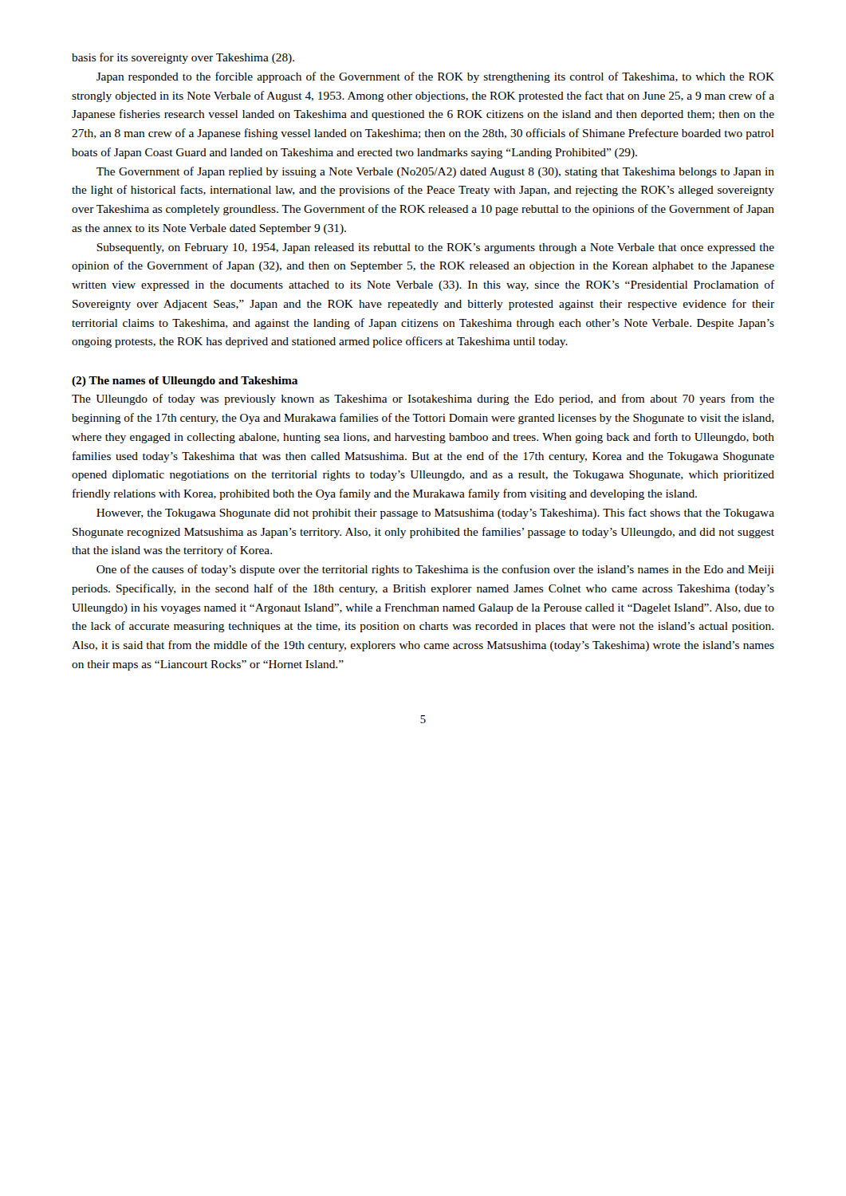basis for its sovereignty over Takeshima (28).
Japan responded to the forcible approach of the Government of the ROK by strengthening its control of Takeshima, to which the ROK strongly objected in its Note Verbale of August 4, 1953. Among other objections, the ROK protested the fact that on June 25, a 9 man crew of a Japanese fisheries research vessel landed on Takeshima and questioned the 6 ROK citizens on the island and then deported them; then on the 27th, an 8 man crew of a Japanese fishing vessel landed on Takeshima; then on the 28th, 30 officials of Shimane Prefecture boarded two patrol boats of Japan Coast Guard and landed on Takeshima and erected two landmarks saying “Landing Prohibited” (29).
The Government of Japan replied by issuing a Note Verbale (No205/A2) dated August 8 (30), stating that Takeshima belongs to Japan in the light of historical facts, international law, and the provisions of the Peace Treaty with Japan, and rejecting the ROK’s alleged sovereignty over Takeshima as completely groundless. The Government of the ROK released a 10 page rebuttal to the opinions of the Government of Japan as the annex to its Note Verbale dated September 9 (31).
Subsequently, on February 10, 1954, Japan released its rebuttal to the ROK’s arguments through a Note Verbale that once expressed the opinion of the Government of Japan (32), and then on September 5, the ROK released an objection in the Korean alphabet to the Japanese written view expressed in the documents attached to its Note Verbale (33). In this way, since the ROK’s “Presidential Proclamation of Sovereignty over Adjacent Seas,” Japan and the ROK have repeatedly and bitterly protested against their respective evidence for their territorial claims to Takeshima, and against the landing of Japan citizens on Takeshima through each other’s Note Verbale. Despite Japan’s ongoing protests, the ROK has deprived and stationed armed police officers at Takeshima until today.
(2) The names of Ulleungdo and Takeshima
The Ulleungdo of today was previously known as Takeshima or Isotakeshima during the Edo period, and from about 70 years from the beginning of the 17th century, the Oya and Murakawa families of the Tottori Domain were granted licenses by the Shogunate to visit the island, where they engaged in collecting abalone, hunting sea lions, and harvesting bamboo and trees. When going back and forth to Ulleungdo, both families used today’s Takeshima that was then called Matsushima. But at the end of the 17th century, Korea and the Tokugawa Shogunate opened diplomatic negotiations on the territorial rights to today’s Ulleungdo, and as a result, the Tokugawa Shogunate, which prioritized friendly relations with Korea, prohibited both the Oya family and the Murakawa family from visiting and developing the island.
However, the Tokugawa Shogunate did not prohibit their passage to Matsushima (today’s Takeshima). This fact shows that the Tokugawa Shogunate recognized Matsushima as Japan’s territory. Also, it only prohibited the families’ passage to today’s Ulleungdo, and did not suggest that the island was the territory of Korea.
One of the causes of today’s dispute over the territorial rights to Takeshima is the confusion over the island’s names in the Edo and Meiji periods. Specifically, in the second half of the 18th century, a British explorer named James Colnet who came across Takeshima (today’s Ulleungdo) in his voyages named it “Argonaut Island”, while a Frenchman named Galaup de la Perouse called it “Dagelet Island”. Also, due to the lack of accurate measuring techniques at the time, its position on charts was recorded in places that were not the island’s actual position. Also, it is said that from the middle of the 19th century, explorers who came across Matsushima (today’s Takeshima) wrote the island’s names on their maps as “Liancourt Rocks” or “Hornet Island.”
5